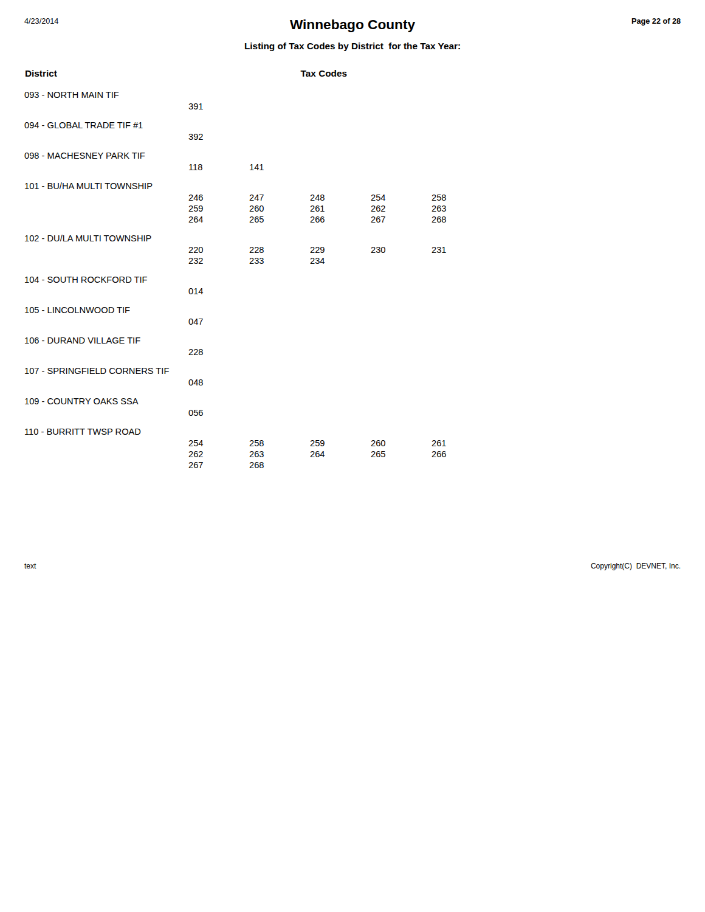4/23/2014
Winnebago County
Page 22 of 28
Listing of Tax Codes by District for the Tax Year:
| District | Tax Codes |
| --- | --- |
093 - NORTH MAIN TIF
| 391 |
094 - GLOBAL TRADE TIF #1
| 392 |
098 - MACHESNEY PARK TIF
| 118 | 141 |
101 - BU/HA MULTI TOWNSHIP
| 246 | 247 | 248 | 254 | 258 |
| 259 | 260 | 261 | 262 | 263 |
| 264 | 265 | 266 | 267 | 268 |
102 - DU/LA MULTI TOWNSHIP
| 220 | 228 | 229 | 230 | 231 |
| 232 | 233 | 234 |
104 - SOUTH ROCKFORD TIF
| 014 |
105 - LINCOLNWOOD TIF
| 047 |
106 - DURAND VILLAGE TIF
| 228 |
107 - SPRINGFIELD CORNERS TIF
| 048 |
109 - COUNTRY OAKS SSA
| 056 |
110 - BURRITT TWSP ROAD
| 254 | 258 | 259 | 260 | 261 |
| 262 | 263 | 264 | 265 | 266 |
| 267 | 268 |
text
Copyright(C) DEVNET, Inc.